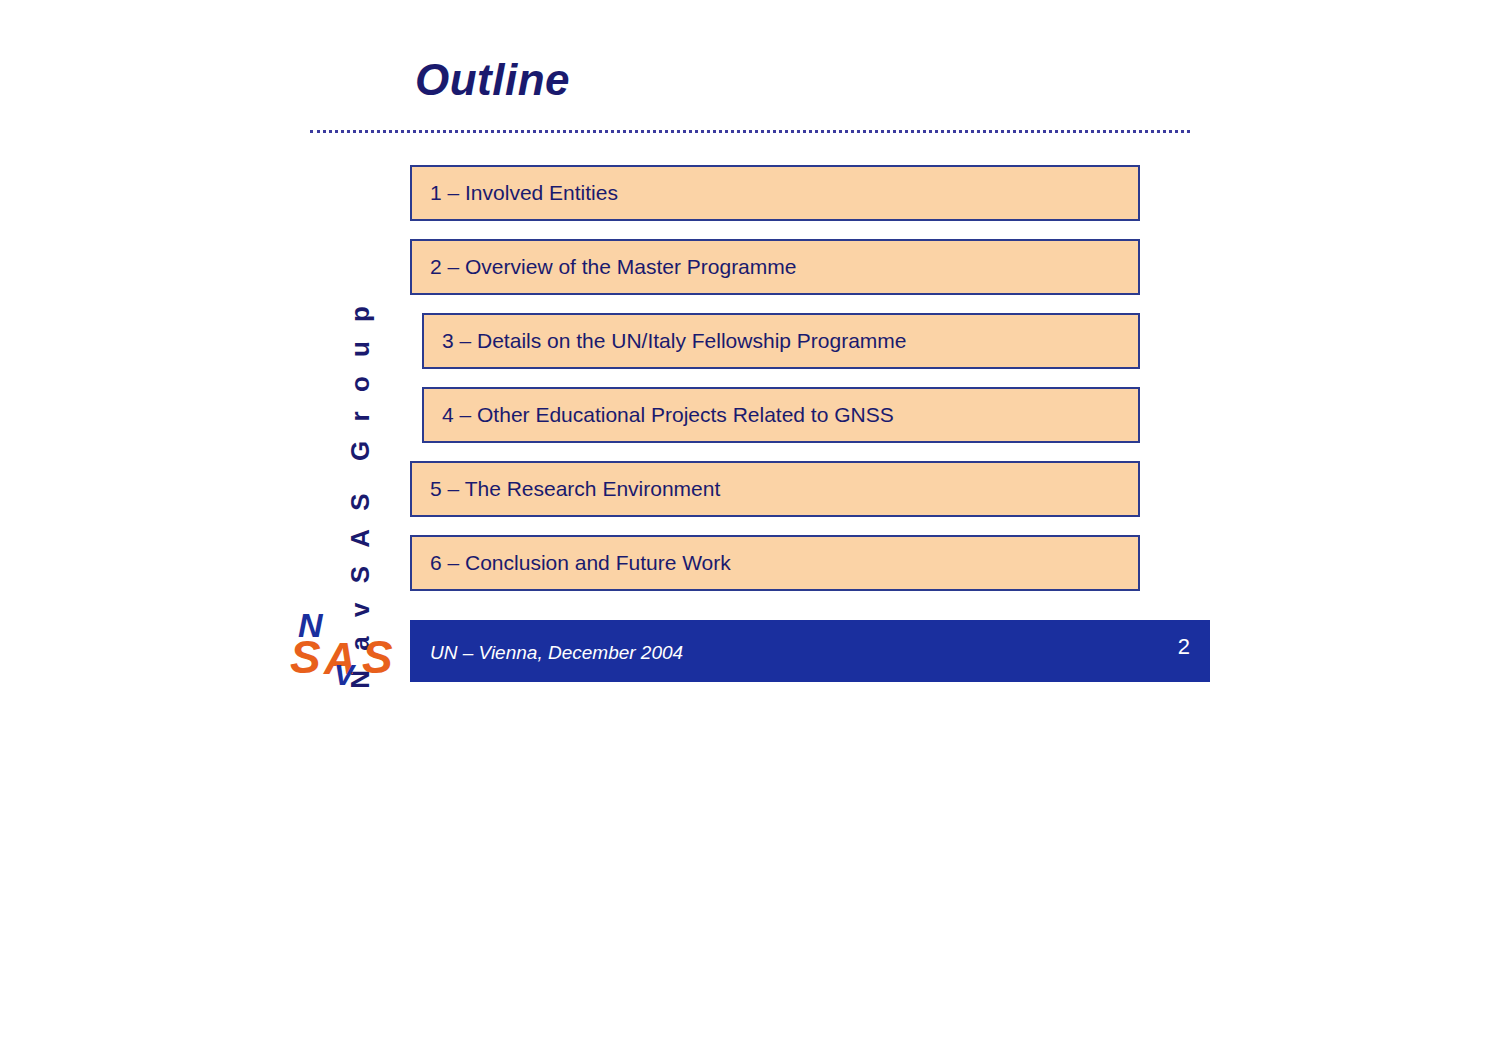Outline
N a v S A S G r o u p
1 – Involved Entities
2 – Overview of the Master Programme
3 – Details on the UN/Italy Fellowship Programme
4 – Other Educational Projects Related to GNSS
5 – The Research Environment
6 – Conclusion and Future Work
UN – Vienna, December 2004
2
N S A S V